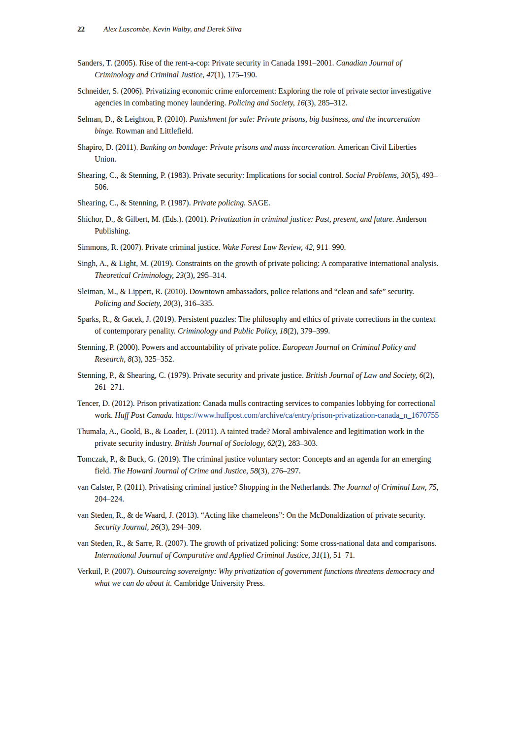22 Alex Luscombe, Kevin Walby, and Derek Silva
Sanders, T. (2005). Rise of the rent-a-cop: Private security in Canada 1991–2001. Canadian Journal of Criminology and Criminal Justice, 47(1), 175–190.
Schneider, S. (2006). Privatizing economic crime enforcement: Exploring the role of private sector investigative agencies in combating money laundering. Policing and Society, 16(3), 285–312.
Selman, D., & Leighton, P. (2010). Punishment for sale: Private prisons, big business, and the incarceration binge. Rowman and Littlefield.
Shapiro, D. (2011). Banking on bondage: Private prisons and mass incarceration. American Civil Liberties Union.
Shearing, C., & Stenning, P. (1983). Private security: Implications for social control. Social Problems, 30(5), 493–506.
Shearing, C., & Stenning, P. (1987). Private policing. SAGE.
Shichor, D., & Gilbert, M. (Eds.). (2001). Privatization in criminal justice: Past, present, and future. Anderson Publishing.
Simmons, R. (2007). Private criminal justice. Wake Forest Law Review, 42, 911–990.
Singh, A., & Light, M. (2019). Constraints on the growth of private policing: A comparative international analysis. Theoretical Criminology, 23(3), 295–314.
Sleiman, M., & Lippert, R. (2010). Downtown ambassadors, police relations and “clean and safe” security. Policing and Society, 20(3), 316–335.
Sparks, R., & Gacek, J. (2019). Persistent puzzles: The philosophy and ethics of private corrections in the context of contemporary penality. Criminology and Public Policy, 18(2), 379–399.
Stenning, P. (2000). Powers and accountability of private police. European Journal on Criminal Policy and Research, 8(3), 325–352.
Stenning, P., & Shearing, C. (1979). Private security and private justice. British Journal of Law and Society, 6(2), 261–271.
Tencer, D. (2012). Prison privatization: Canada mulls contracting services to companies lobbying for correctional work. Huff Post Canada. https://www.huffpost.com/archive/ca/entry/prison-privatization-canada_n_1670755
Thumala, A., Goold, B., & Loader, I. (2011). A tainted trade? Moral ambivalence and legitimation work in the private security industry. British Journal of Sociology, 62(2), 283–303.
Tomczak, P., & Buck, G. (2019). The criminal justice voluntary sector: Concepts and an agenda for an emerging field. The Howard Journal of Crime and Justice, 58(3), 276–297.
van Calster, P. (2011). Privatising criminal justice? Shopping in the Netherlands. The Journal of Criminal Law, 75, 204–224.
van Steden, R., & de Waard, J. (2013). “Acting like chameleons”: On the McDonaldization of private security. Security Journal, 26(3), 294–309.
van Steden, R., & Sarre, R. (2007). The growth of privatized policing: Some cross-national data and comparisons. International Journal of Comparative and Applied Criminal Justice, 31(1), 51–71.
Verkuil, P. (2007). Outsourcing sovereignty: Why privatization of government functions threatens democracy and what we can do about it. Cambridge University Press.